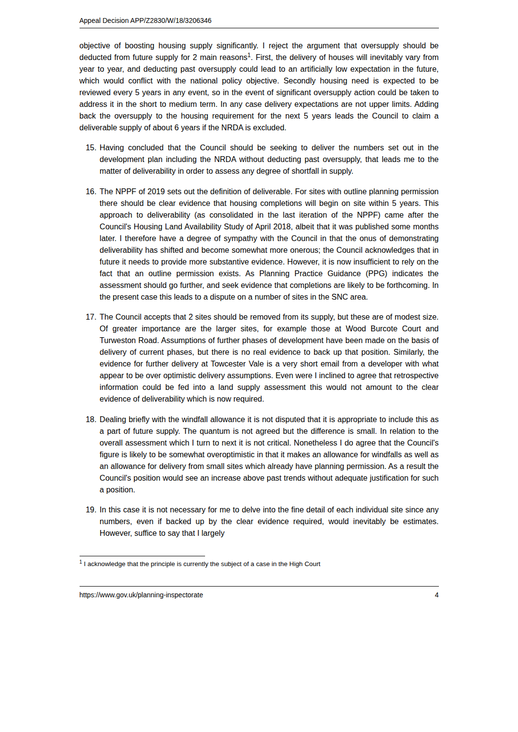Appeal Decision APP/Z2830/W/18/3206346
objective of boosting housing supply significantly. I reject the argument that oversupply should be deducted from future supply for 2 main reasons1. First, the delivery of houses will inevitably vary from year to year, and deducting past oversupply could lead to an artificially low expectation in the future, which would conflict with the national policy objective. Secondly housing need is expected to be reviewed every 5 years in any event, so in the event of significant oversupply action could be taken to address it in the short to medium term. In any case delivery expectations are not upper limits. Adding back the oversupply to the housing requirement for the next 5 years leads the Council to claim a deliverable supply of about 6 years if the NRDA is excluded.
15. Having concluded that the Council should be seeking to deliver the numbers set out in the development plan including the NRDA without deducting past oversupply, that leads me to the matter of deliverability in order to assess any degree of shortfall in supply.
16. The NPPF of 2019 sets out the definition of deliverable. For sites with outline planning permission there should be clear evidence that housing completions will begin on site within 5 years. This approach to deliverability (as consolidated in the last iteration of the NPPF) came after the Council's Housing Land Availability Study of April 2018, albeit that it was published some months later. I therefore have a degree of sympathy with the Council in that the onus of demonstrating deliverability has shifted and become somewhat more onerous; the Council acknowledges that in future it needs to provide more substantive evidence. However, it is now insufficient to rely on the fact that an outline permission exists. As Planning Practice Guidance (PPG) indicates the assessment should go further, and seek evidence that completions are likely to be forthcoming. In the present case this leads to a dispute on a number of sites in the SNC area.
17. The Council accepts that 2 sites should be removed from its supply, but these are of modest size. Of greater importance are the larger sites, for example those at Wood Burcote Court and Turweston Road. Assumptions of further phases of development have been made on the basis of delivery of current phases, but there is no real evidence to back up that position. Similarly, the evidence for further delivery at Towcester Vale is a very short email from a developer with what appear to be over optimistic delivery assumptions. Even were I inclined to agree that retrospective information could be fed into a land supply assessment this would not amount to the clear evidence of deliverability which is now required.
18. Dealing briefly with the windfall allowance it is not disputed that it is appropriate to include this as a part of future supply. The quantum is not agreed but the difference is small. In relation to the overall assessment which I turn to next it is not critical. Nonetheless I do agree that the Council's figure is likely to be somewhat overoptimistic in that it makes an allowance for windfalls as well as an allowance for delivery from small sites which already have planning permission. As a result the Council's position would see an increase above past trends without adequate justification for such a position.
19. In this case it is not necessary for me to delve into the fine detail of each individual site since any numbers, even if backed up by the clear evidence required, would inevitably be estimates. However, suffice to say that I largely
1 I acknowledge that the principle is currently the subject of a case in the High Court
https://www.gov.uk/planning-inspectorate 4